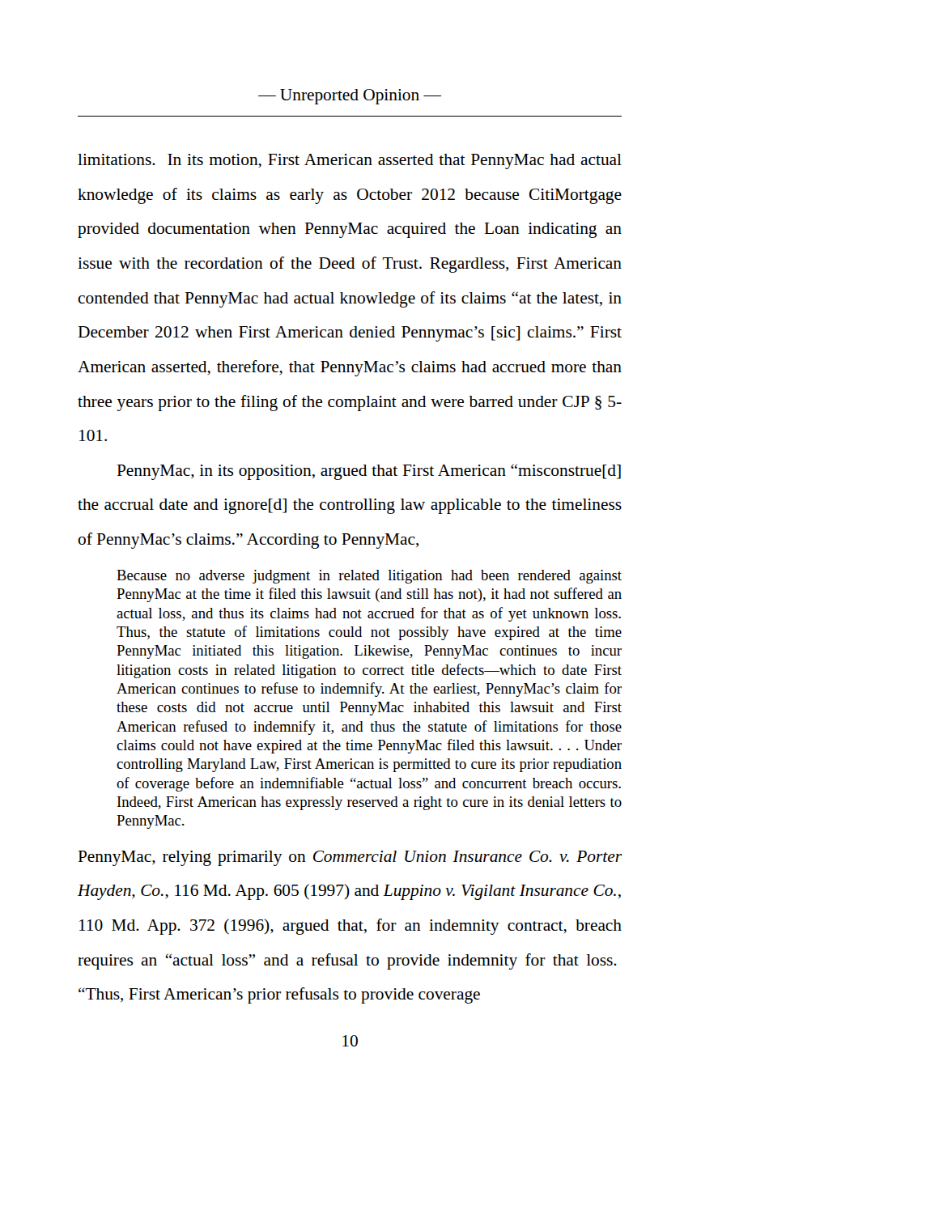— Unreported Opinion —
limitations. In its motion, First American asserted that PennyMac had actual knowledge of its claims as early as October 2012 because CitiMortgage provided documentation when PennyMac acquired the Loan indicating an issue with the recordation of the Deed of Trust. Regardless, First American contended that PennyMac had actual knowledge of its claims “at the latest, in December 2012 when First American denied Pennymac’s [sic] claims.” First American asserted, therefore, that PennyMac’s claims had accrued more than three years prior to the filing of the complaint and were barred under CJP § 5-101.
PennyMac, in its opposition, argued that First American “misconstrue[d] the accrual date and ignore[d] the controlling law applicable to the timeliness of PennyMac’s claims.” According to PennyMac,
Because no adverse judgment in related litigation had been rendered against PennyMac at the time it filed this lawsuit (and still has not), it had not suffered an actual loss, and thus its claims had not accrued for that as of yet unknown loss. Thus, the statute of limitations could not possibly have expired at the time PennyMac initiated this litigation. Likewise, PennyMac continues to incur litigation costs in related litigation to correct title defects—which to date First American continues to refuse to indemnify. At the earliest, PennyMac’s claim for these costs did not accrue until PennyMac inhabited this lawsuit and First American refused to indemnify it, and thus the statute of limitations for those claims could not have expired at the time PennyMac filed this lawsuit. . . . Under controlling Maryland Law, First American is permitted to cure its prior repudiation of coverage before an indemnifiable “actual loss” and concurrent breach occurs. Indeed, First American has expressly reserved a right to cure in its denial letters to PennyMac.
PennyMac, relying primarily on Commercial Union Insurance Co. v. Porter Hayden, Co., 116 Md. App. 605 (1997) and Luppino v. Vigilant Insurance Co., 110 Md. App. 372 (1996), argued that, for an indemnity contract, breach requires an “actual loss” and a refusal to provide indemnity for that loss. “Thus, First American’s prior refusals to provide coverage
10